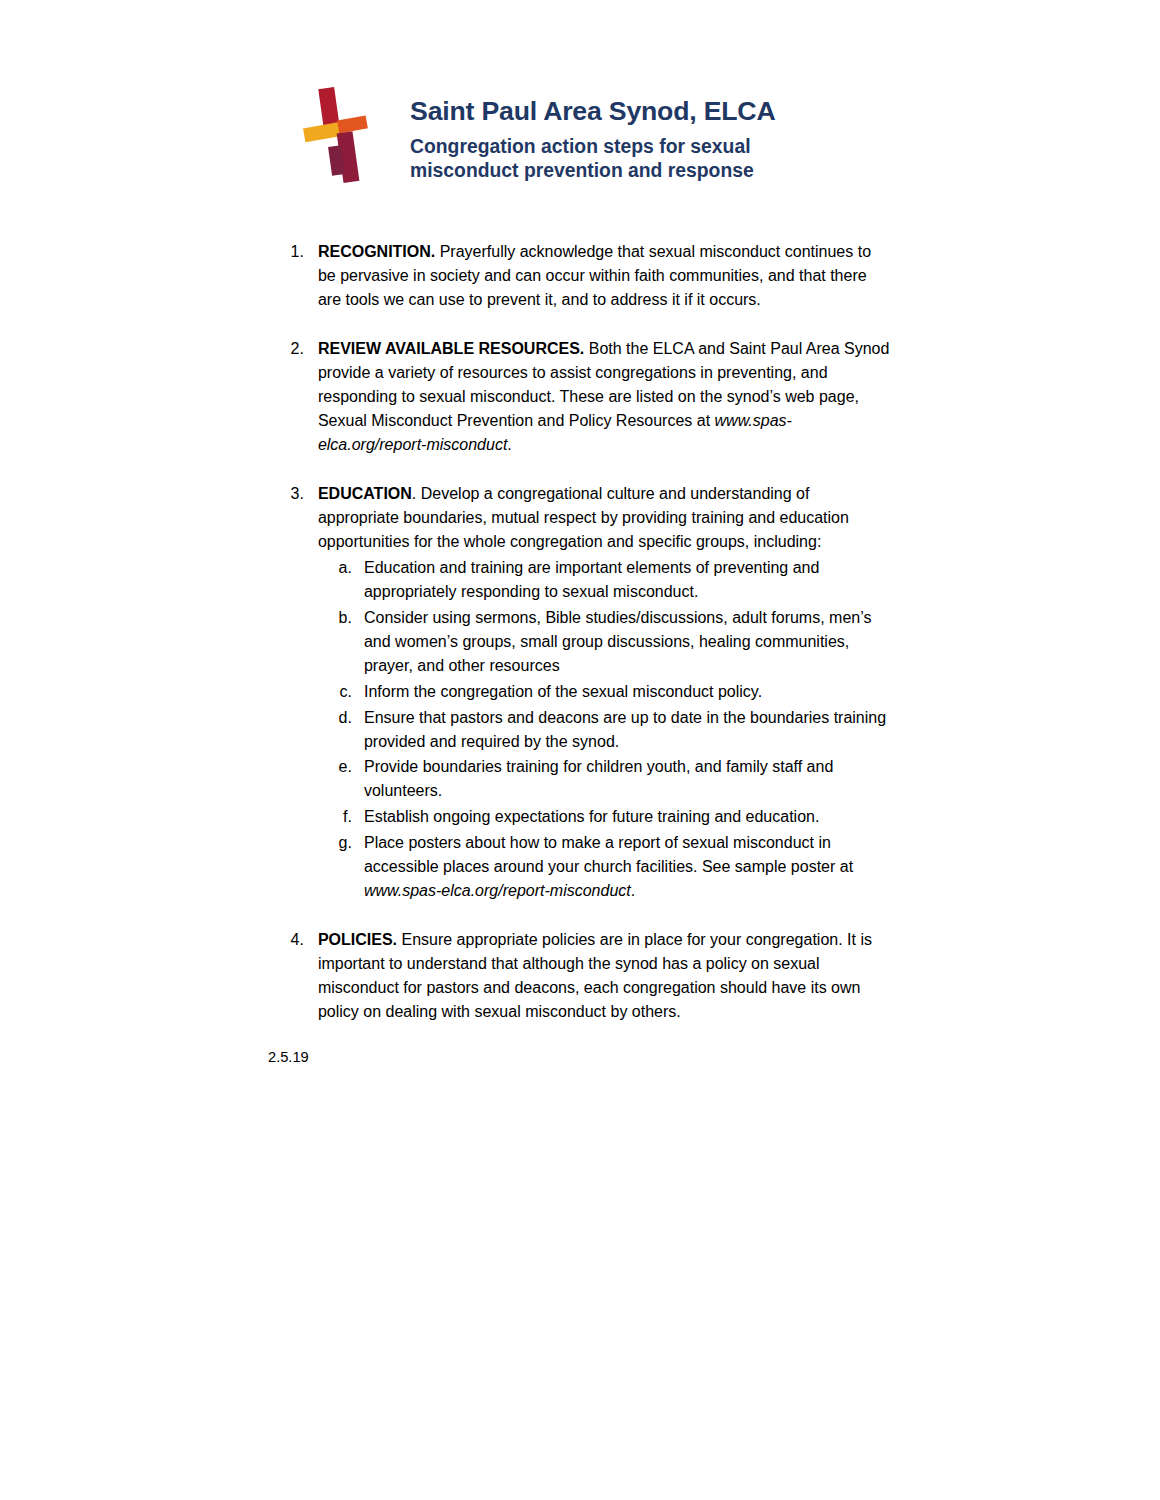Saint Paul Area Synod, ELCA
Congregation action steps for sexual
misconduct prevention and response
RECOGNITION. Prayerfully acknowledge that sexual misconduct continues to be pervasive in society and can occur within faith communities, and that there are tools we can use to prevent it, and to address it if it occurs.
REVIEW AVAILABLE RESOURCES. Both the ELCA and Saint Paul Area Synod provide a variety of resources to assist congregations in preventing, and responding to sexual misconduct. These are listed on the synod’s web page, Sexual Misconduct Prevention and Policy Resources at www.spas-elca.org/report-misconduct.
EDUCATION. Develop a congregational culture and understanding of appropriate boundaries, mutual respect by providing training and education opportunities for the whole congregation and specific groups, including:
Education and training are important elements of preventing and appropriately responding to sexual misconduct.
Consider using sermons, Bible studies/discussions, adult forums, men’s and women’s groups, small group discussions, healing communities, prayer, and other resources
Inform the congregation of the sexual misconduct policy.
Ensure that pastors and deacons are up to date in the boundaries training provided and required by the synod.
Provide boundaries training for children youth, and family staff and volunteers.
Establish ongoing expectations for future training and education.
Place posters about how to make a report of sexual misconduct in accessible places around your church facilities. See sample poster at www.spas-elca.org/report-misconduct.
POLICIES. Ensure appropriate policies are in place for your congregation. It is important to understand that although the synod has a policy on sexual misconduct for pastors and deacons, each congregation should have its own policy on dealing with sexual misconduct by others.
2.5.19